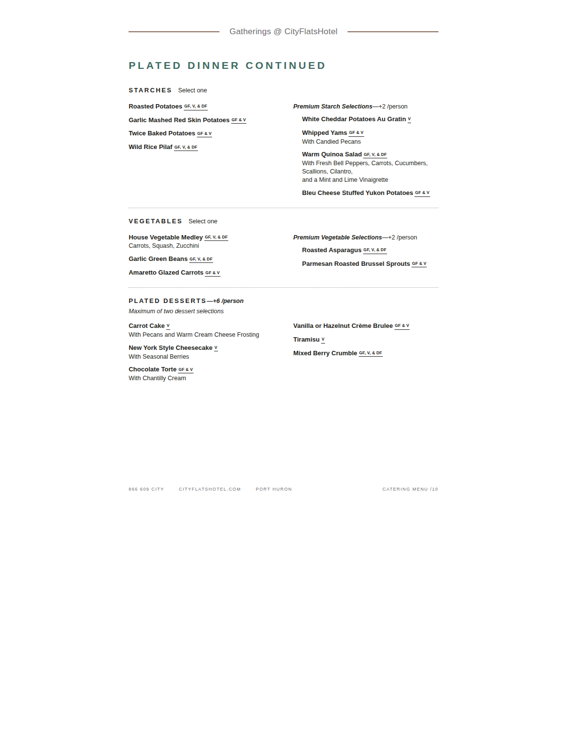Gatherings @ CityFlatsHotel
Plated Dinner Continued
Starches Select one
Roasted Potatoes GF, V, & DF
Garlic Mashed Red Skin Potatoes GF & V
Twice Baked Potatoes GF & V
Wild Rice Pilaf GF, V, & DF
Premium Starch Selections—+2 /person
White Cheddar Potatoes Au Gratin V
Whipped Yams GF & V
With Candied Pecans
Warm Quinoa Salad GF, V, & DF
With Fresh Bell Peppers, Carrots, Cucumbers, Scallions, Cilantro,
and a Mint and Lime Vinaigrette
Bleu Cheese Stuffed Yukon Potatoes GF & V
Vegetables Select one
House Vegetable Medley GF, V, & DF
Carrots, Squash, Zucchini
Garlic Green Beans GF, V, & DF
Amaretto Glazed Carrots GF & V
Premium Vegetable Selections—+2 /person
Roasted Asparagus GF, V, & DF
Parmesan Roasted Brussel Sprouts GF & V
Plated Desserts—+6 /person
Maximum of two dessert selections
Carrot Cake V
With Pecans and Warm Cream Cheese Frosting
New York Style Cheesecake V
With Seasonal Berries
Chocolate Torte GF & V
With Chantilly Cream
Vanilla or Hazelnut Crème Brulee GF & V
Tiramisu V
Mixed Berry Crumble GF, V, & DF
866 609 City CityFlatsHotel.com Port Huron
Catering Menu /10